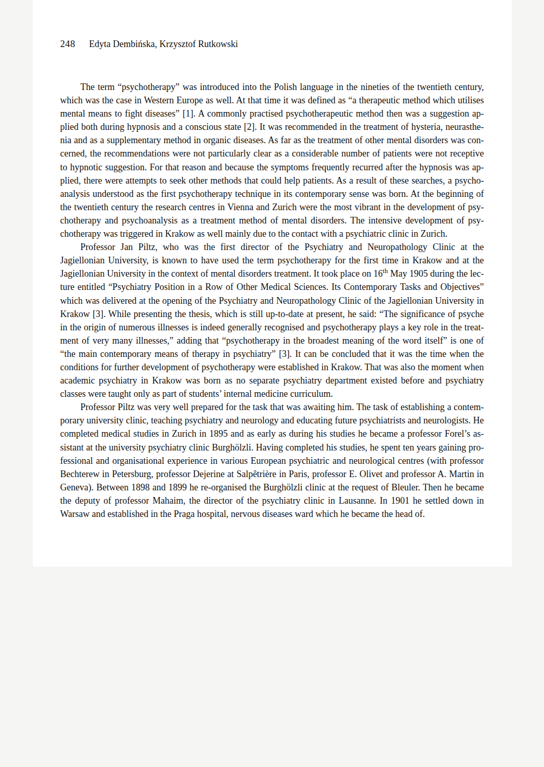248 Edyta Dembińska, Krzysztof Rutkowski
The term “psychotherapy” was introduced into the Polish language in the nineties of the twentieth century, which was the case in Western Europe as well. At that time it was defined as “a therapeutic method which utilises mental means to fight diseases” [1]. A commonly practised psychotherapeutic method then was a suggestion applied both during hypnosis and a conscious state [2]. It was recommended in the treatment of hysteria, neurasthenia and as a supplementary method in organic diseases. As far as the treatment of other mental disorders was concerned, the recommendations were not particularly clear as a considerable number of patients were not receptive to hypnotic suggestion. For that reason and because the symptoms frequently recurred after the hypnosis was applied, there were attempts to seek other methods that could help patients. As a result of these searches, a psychoanalysis understood as the first psychotherapy technique in its contemporary sense was born. At the beginning of the twentieth century the research centres in Vienna and Zurich were the most vibrant in the development of psychotherapy and psychoanalysis as a treatment method of mental disorders. The intensive development of psychotherapy was triggered in Krakow as well mainly due to the contact with a psychiatric clinic in Zurich.
Professor Jan Piltz, who was the first director of the Psychiatry and Neuropathology Clinic at the Jagiellonian University, is known to have used the term psychotherapy for the first time in Krakow and at the Jagiellonian University in the context of mental disorders treatment. It took place on 16th May 1905 during the lecture entitled “Psychiatry Position in a Row of Other Medical Sciences. Its Contemporary Tasks and Objectives” which was delivered at the opening of the Psychiatry and Neuropathology Clinic of the Jagiellonian University in Krakow [3]. While presenting the thesis, which is still up-to-date at present, he said: “The significance of psyche in the origin of numerous illnesses is indeed generally recognised and psychotherapy plays a key role in the treatment of very many illnesses,” adding that “psychotherapy in the broadest meaning of the word itself” is one of “the main contemporary means of therapy in psychiatry” [3]. It can be concluded that it was the time when the conditions for further development of psychotherapy were established in Krakow. That was also the moment when academic psychiatry in Krakow was born as no separate psychiatry department existed before and psychiatry classes were taught only as part of students’ internal medicine curriculum.
Professor Piltz was very well prepared for the task that was awaiting him. The task of establishing a contemporary university clinic, teaching psychiatry and neurology and educating future psychiatrists and neurologists. He completed medical studies in Zurich in 1895 and as early as during his studies he became a professor Forel’s assistant at the university psychiatry clinic Burghölzli. Having completed his studies, he spent ten years gaining professional and organisational experience in various European psychiatric and neurological centres (with professor Bechterew in Petersburg, professor Dejerine at Salpêtrière in Paris, professor E. Olivet and professor A. Martin in Geneva). Between 1898 and 1899 he re-organised the Burghölzli clinic at the request of Bleuler. Then he became the deputy of professor Mahaim, the director of the psychiatry clinic in Lausanne. In 1901 he settled down in Warsaw and established in the Praga hospital, nervous diseases ward which he became the head of.